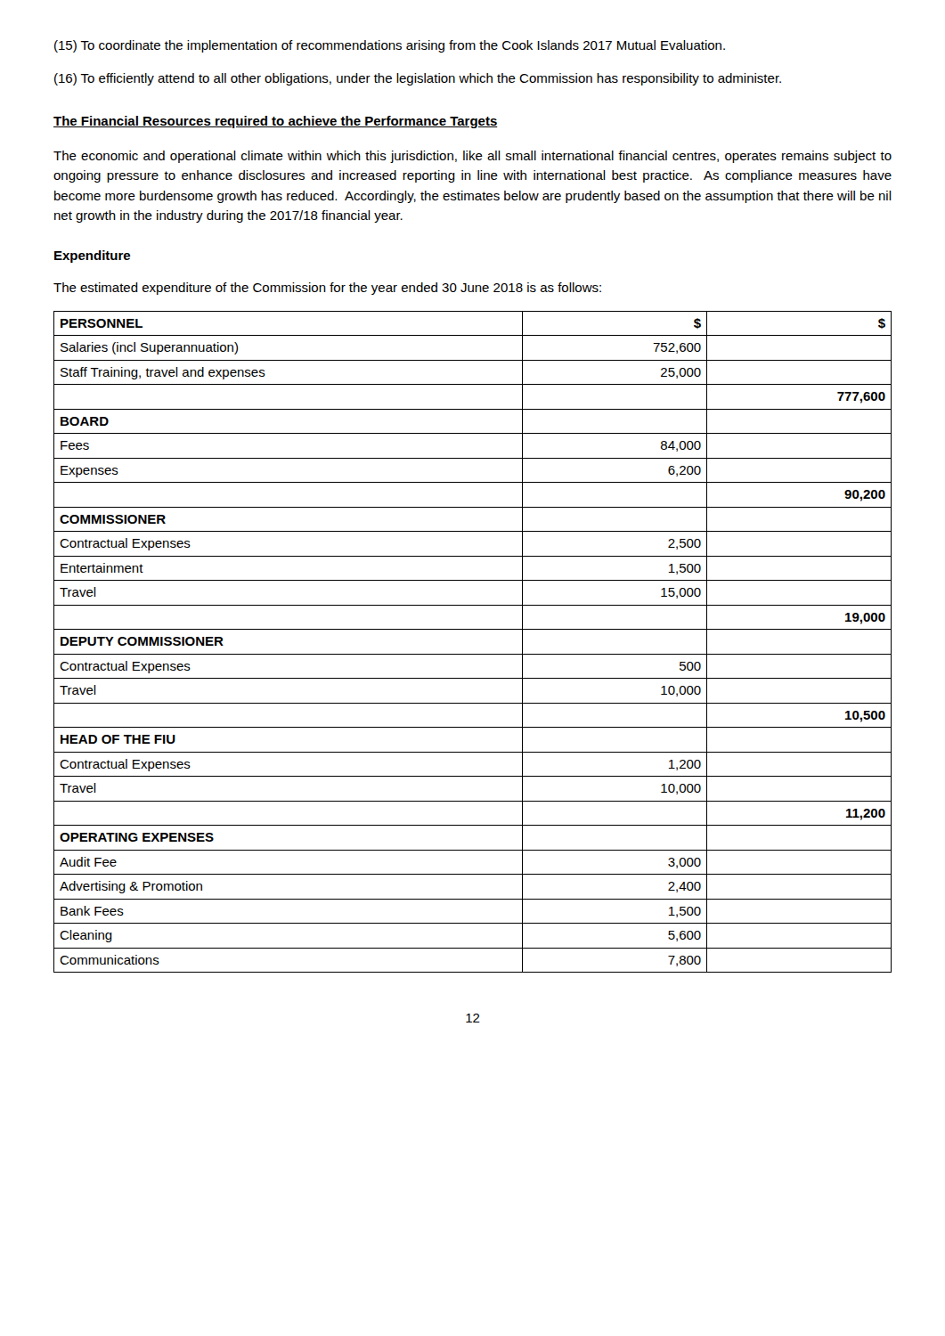(15) To coordinate the implementation of recommendations arising from the Cook Islands 2017 Mutual Evaluation.
(16) To efficiently attend to all other obligations, under the legislation which the Commission has responsibility to administer.
The Financial Resources required to achieve the Performance Targets
The economic and operational climate within which this jurisdiction, like all small international financial centres, operates remains subject to ongoing pressure to enhance disclosures and increased reporting in line with international best practice. As compliance measures have become more burdensome growth has reduced. Accordingly, the estimates below are prudently based on the assumption that there will be nil net growth in the industry during the 2017/18 financial year.
Expenditure
The estimated expenditure of the Commission for the year ended 30 June 2018 is as follows:
| PERSONNEL | $ | $ |
| --- | --- | --- |
| Salaries (incl Superannuation) | 752,600 | |
| Staff Training, travel and expenses | 25,000 | |
| | | 777,600 |
| BOARD | | |
| Fees | 84,000 | |
| Expenses | 6,200 | |
| | | 90,200 |
| COMMISSIONER | | |
| Contractual Expenses | 2,500 | |
| Entertainment | 1,500 | |
| Travel | 15,000 | |
| | | 19,000 |
| DEPUTY COMMISSIONER | | |
| Contractual Expenses | 500 | |
| Travel | 10,000 | |
| | | 10,500 |
| HEAD OF THE FIU | | |
| Contractual Expenses | 1,200 | |
| Travel | 10,000 | |
| | | 11,200 |
| OPERATING EXPENSES | | |
| Audit Fee | 3,000 | |
| Advertising & Promotion | 2,400 | |
| Bank Fees | 1,500 | |
| Cleaning | 5,600 | |
| Communications | 7,800 | |
12